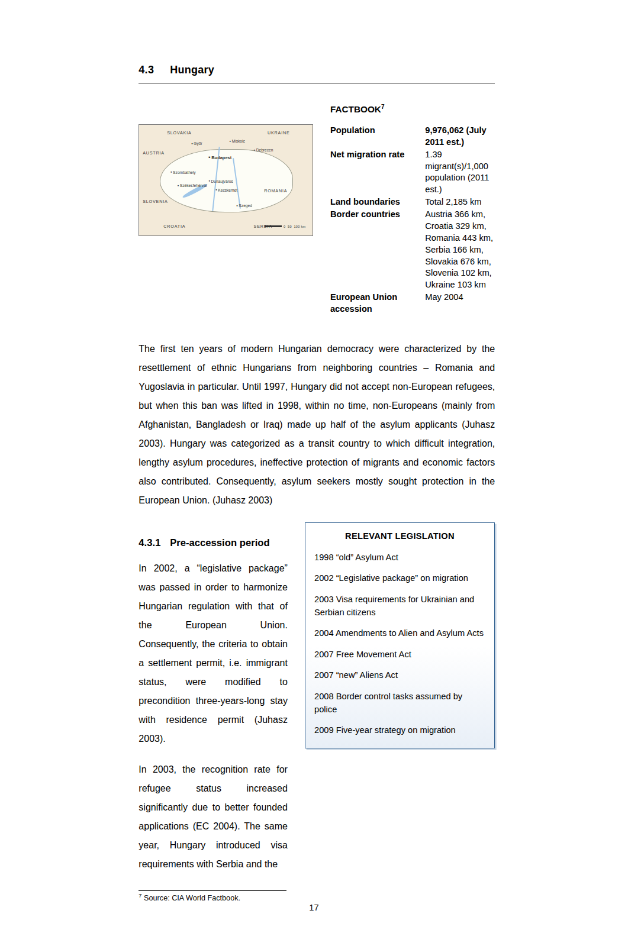4.3 Hungary
Slovakia Ukraine Austria Romania Slovenia Croatia Serbia Győr Miskolc Debrecen Budapest Szombathely Székesfehérvár Dunaujváros Kecskemét Szeged 0 50 100 km
FACTBOOK7
| Population | 9,976,062 (July 2011 est.) |
| Net migration rate | 1.39 migrant(s)/1,000 population (2011 est.) |
| Land boundaries | Total 2,185 km |
| Border countries | Austria 366 km, Croatia 329 km, Romania 443 km, Serbia 166 km, Slovakia 676 km, Slovenia 102 km, Ukraine 103 km |
| European Union accession | May 2004 |
The first ten years of modern Hungarian democracy were characterized by the resettlement of ethnic Hungarians from neighboring countries – Romania and Yugoslavia in particular. Until 1997, Hungary did not accept non-European refugees, but when this ban was lifted in 1998, within no time, non-Europeans (mainly from Afghanistan, Bangladesh or Iraq) made up half of the asylum applicants (Juhasz 2003). Hungary was categorized as a transit country to which difficult integration, lengthy asylum procedures, ineffective protection of migrants and economic factors also contributed. Consequently, asylum seekers mostly sought protection in the European Union. (Juhasz 2003)
4.3.1 Pre-accession period
In 2002, a “legislative package” was passed in order to harmonize Hungarian regulation with that of the European Union. Consequently, the criteria to obtain a settlement permit, i.e. immigrant status, were modified to precondition three-years-long stay with residence permit (Juhasz 2003).
In 2003, the recognition rate for refugee status increased significantly due to better founded applications (EC 2004). The same year, Hungary introduced visa requirements with Serbia and the
RELEVANT LEGISLATION
1998 “old” Asylum Act
2002 “Legislative package” on migration
2003 Visa requirements for Ukrainian and Serbian citizens
2004 Amendments to Alien and Asylum Acts
2007 Free Movement Act
2007 “new” Aliens Act
2008 Border control tasks assumed by police
2009 Five-year strategy on migration
7 Source: CIA World Factbook.
17